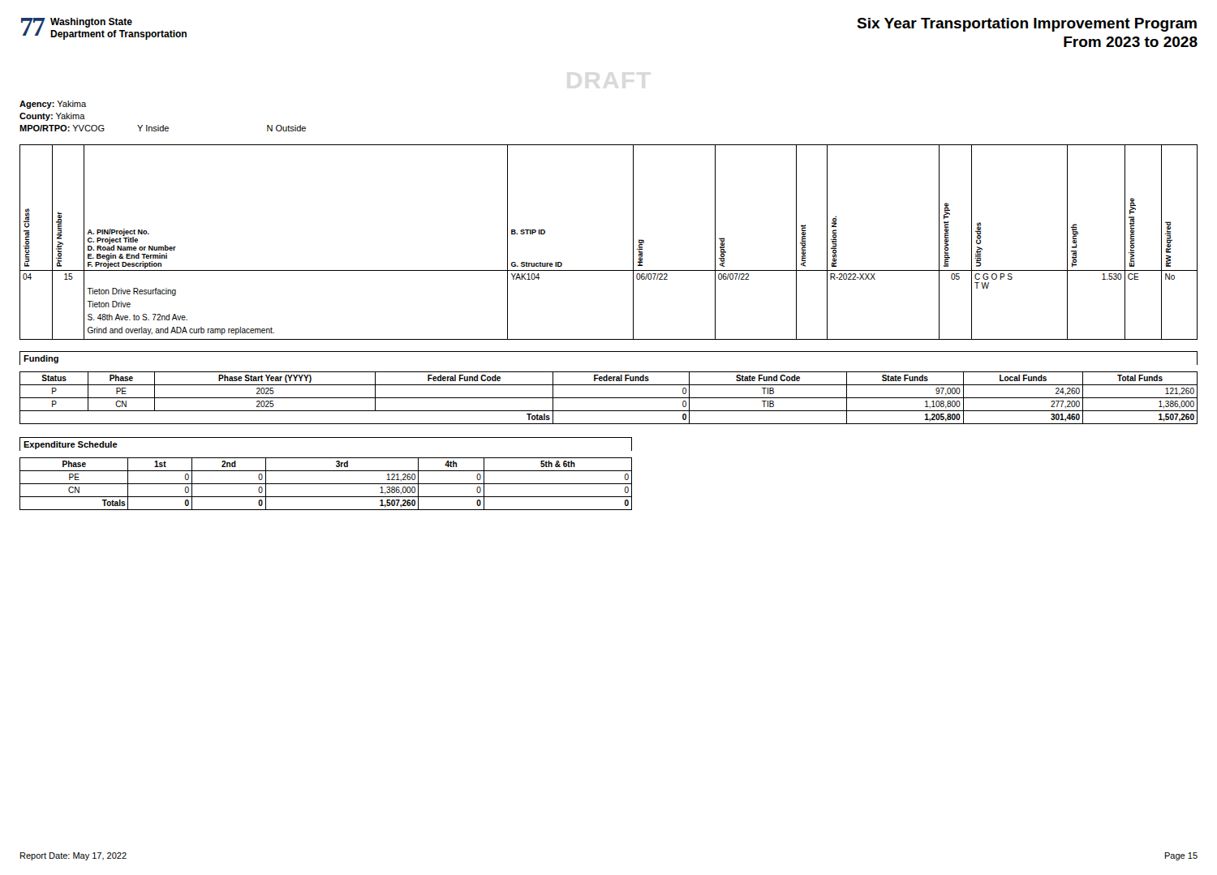77
Washington State
Department of Transportation
Six Year Transportation Improvement Program
From 2023 to 2028
DRAFT
Agency: Yakima
County: Yakima
MPO/RTPO: YVCOG
Y Inside
N Outside
| Functional Class | Priority Number | A. PIN/Project No. C. Project Title D. Road Name or Number E. Begin & End Termini F. Project Description | B. STIP ID G. Structure ID | Hearing | Adopted | Amendment | Resolution No. | Improvement Type | Utility Codes | Total Length | Environmental Type | RW Required |
| --- | --- | --- | --- | --- | --- | --- | --- | --- | --- | --- | --- | --- |
| 04 | 15 | Tieton Drive Resurfacing Tieton Drive S. 48th Ave. to S. 72nd Ave. Grind and overlay, and ADA curb ramp replacement. | YAK104 | 06/07/22 | 06/07/22 | | R-2022-XXX | 05 | C G O P S T W | 1.530 | CE | No |
Funding
| Status | Phase | Phase Start Year (YYYY) | Federal Fund Code | Federal Funds | State Fund Code | State Funds | Local Funds | Total Funds |
| --- | --- | --- | --- | --- | --- | --- | --- | --- |
| P | PE | 2025 | | 0 | TIB | 97,000 | 24,260 | 121,260 |
| P | CN | 2025 | | 0 | TIB | 1,108,800 | 277,200 | 1,386,000 |
| Totals | 0 | | 1,205,800 | 301,460 | 1,507,260 |
Expenditure Schedule
| Phase | 1st | 2nd | 3rd | 4th | 5th & 6th |
| --- | --- | --- | --- | --- | --- |
| PE | 0 | 0 | 121,260 | 0 | 0 |
| CN | 0 | 0 | 1,386,000 | 0 | 0 |
| Totals | 0 | 0 | 1,507,260 | 0 | 0 |
Report Date: May 17, 2022 Page 15